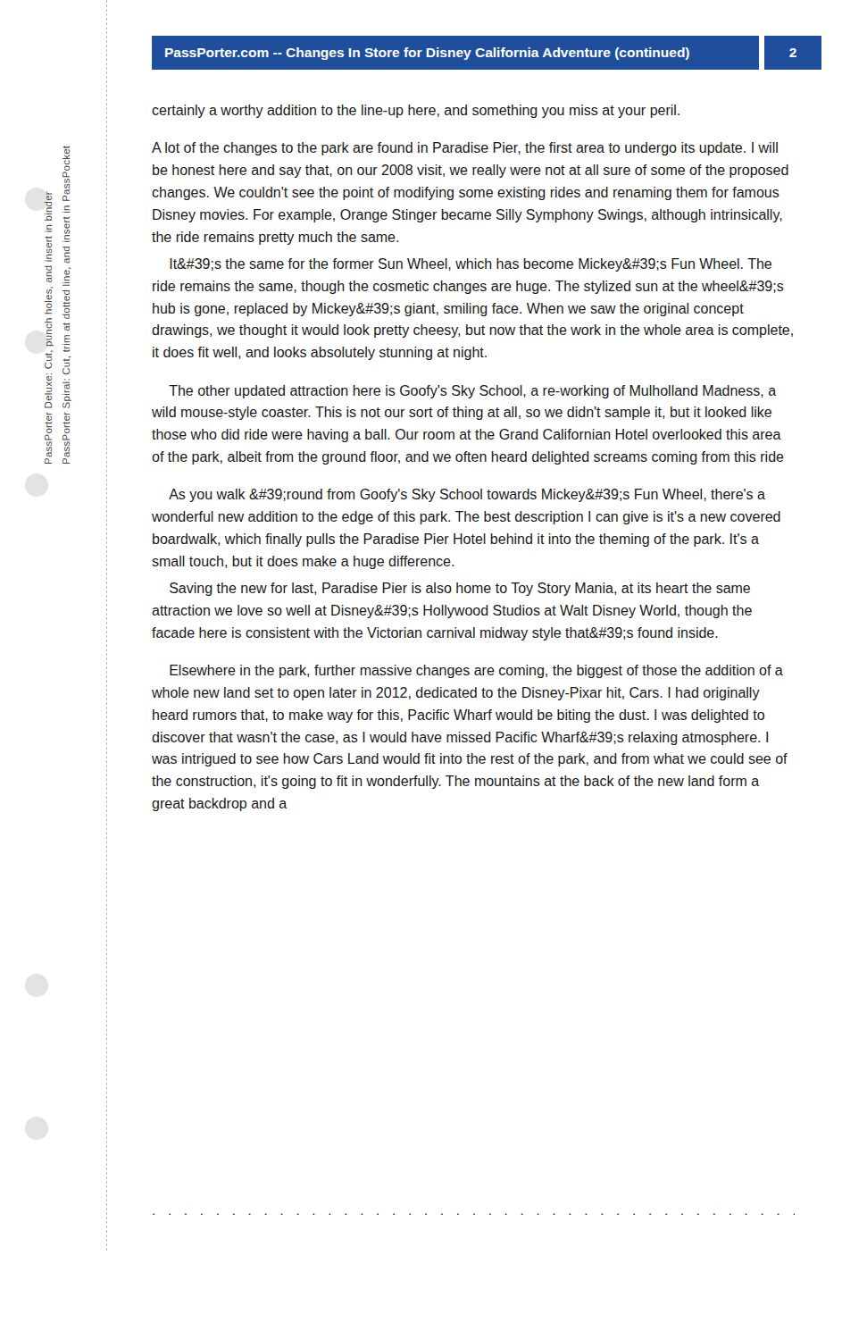PassPorter Deluxe: Cut, punch holes, and insert in binder
PassPorter Spiral: Cut, trim at dotted line, and insert in PassPocket
PassPorter.com -- Changes In Store for Disney California Adventure (continued)
2
certainly a worthy addition to the line-up here, and something you miss at your peril.
A lot of the changes to the park are found in Paradise Pier, the first area to undergo its update. I will be honest here and say that, on our 2008 visit, we really were not at all sure of some of the proposed changes. We couldn't see the point of modifying some existing rides and renaming them for famous Disney movies. For example, Orange Stinger became Silly Symphony Swings, although intrinsically, the ride remains pretty much the same.
It&#39;s the same for the former Sun Wheel, which has become Mickey&#39;s Fun Wheel. The ride remains the same, though the cosmetic changes are huge. The stylized sun at the wheel&#39;s hub is gone, replaced by Mickey&#39;s giant, smiling face. When we saw the original concept drawings, we thought it would look pretty cheesy, but now that the work in the whole area is complete, it does fit well, and looks absolutely stunning at night.
The other updated attraction here is Goofy's Sky School, a re-working of Mulholland Madness, a wild mouse-style coaster. This is not our sort of thing at all, so we didn't sample it, but it looked like those who did ride were having a ball. Our room at the Grand Californian Hotel overlooked this area of the park, albeit from the ground floor, and we often heard delighted screams coming from this ride
As you walk &#39;round from Goofy's Sky School towards Mickey&#39;s Fun Wheel, there's a wonderful new addition to the edge of this park. The best description I can give is it's a new covered boardwalk, which finally pulls the Paradise Pier Hotel behind it into the theming of the park. It's a small touch, but it does make a huge difference.
Saving the new for last, Paradise Pier is also home to Toy Story Mania, at its heart the same attraction we love so well at Disney&#39;s Hollywood Studios at Walt Disney World, though the facade here is consistent with the Victorian carnival midway style that&#39;s found inside.
Elsewhere in the park, further massive changes are coming, the biggest of those the addition of a whole new land set to open later in 2012, dedicated to the Disney-Pixar hit, Cars. I had originally heard rumors that, to make way for this, Pacific Wharf would be biting the dust. I was delighted to discover that wasn't the case, as I would have missed Pacific Wharf&#39;s relaxing atmosphere. I was intrigued to see how Cars Land would fit into the rest of the park, and from what we could see of the construction, it's going to fit in wonderfully. The mountains at the back of the new land form a great backdrop and a
. . . . . . . . . . . . . . . . . . . . . . . . . . . . . . . . . . . . . . . . . . . . . . . . . . . . . . . . . . . . . .